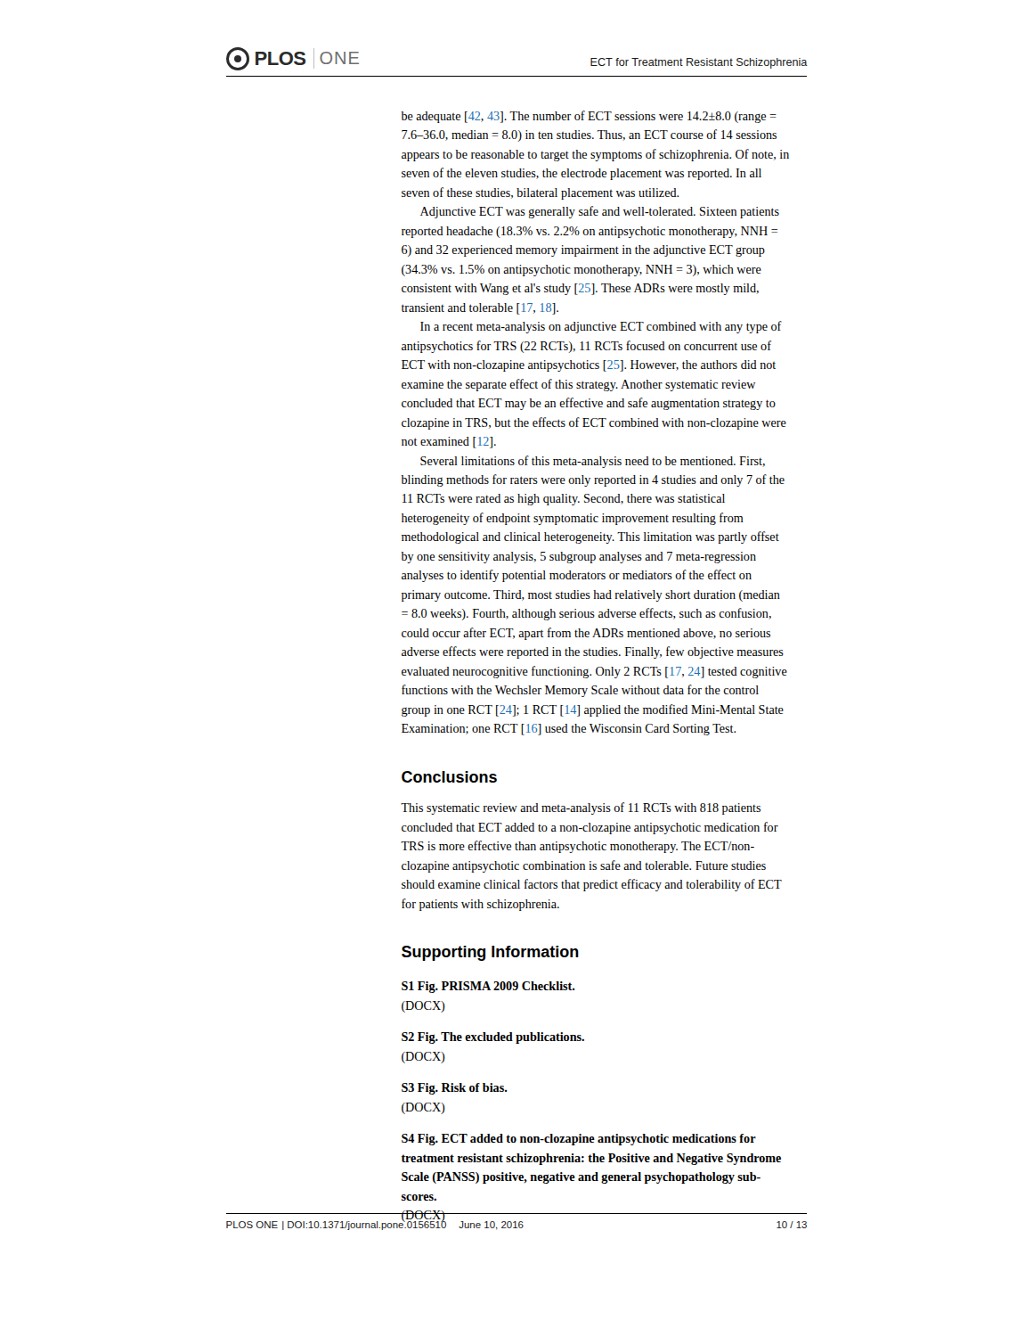PLOS
ONE
ECT for Treatment Resistant Schizophrenia
be adequate [42, 43]. The number of ECT sessions were 14.2±8.0 (range = 7.6–36.0, median = 8.0) in ten studies. Thus, an ECT course of 14 sessions appears to be reasonable to target the symptoms of schizophrenia. Of note, in seven of the eleven studies, the electrode placement was reported. In all seven of these studies, bilateral placement was utilized.
Adjunctive ECT was generally safe and well-tolerated. Sixteen patients reported headache (18.3% vs. 2.2% on antipsychotic monotherapy, NNH = 6) and 32 experienced memory impairment in the adjunctive ECT group (34.3% vs. 1.5% on antipsychotic monotherapy, NNH = 3), which were consistent with Wang et al's study [25]. These ADRs were mostly mild, transient and tolerable [17, 18].
In a recent meta-analysis on adjunctive ECT combined with any type of antipsychotics for TRS (22 RCTs), 11 RCTs focused on concurrent use of ECT with non-clozapine antipsychotics [25]. However, the authors did not examine the separate effect of this strategy. Another systematic review concluded that ECT may be an effective and safe augmentation strategy to clozapine in TRS, but the effects of ECT combined with non-clozapine were not examined [12].
Several limitations of this meta-analysis need to be mentioned. First, blinding methods for raters were only reported in 4 studies and only 7 of the 11 RCTs were rated as high quality. Second, there was statistical heterogeneity of endpoint symptomatic improvement resulting from methodological and clinical heterogeneity. This limitation was partly offset by one sensitivity analysis, 5 subgroup analyses and 7 meta-regression analyses to identify potential moderators or mediators of the effect on primary outcome. Third, most studies had relatively short duration (median = 8.0 weeks). Fourth, although serious adverse effects, such as confusion, could occur after ECT, apart from the ADRs mentioned above, no serious adverse effects were reported in the studies. Finally, few objective measures evaluated neurocognitive functioning. Only 2 RCTs [17, 24] tested cognitive functions with the Wechsler Memory Scale without data for the control group in one RCT [24]; 1 RCT [14] applied the modified Mini-Mental State Examination; one RCT [16] used the Wisconsin Card Sorting Test.
Conclusions
This systematic review and meta-analysis of 11 RCTs with 818 patients concluded that ECT added to a non-clozapine antipsychotic medication for TRS is more effective than antipsychotic monotherapy. The ECT/non-clozapine antipsychotic combination is safe and tolerable. Future studies should examine clinical factors that predict efficacy and tolerability of ECT for patients with schizophrenia.
Supporting Information
S1 Fig. PRISMA 2009 Checklist. (DOCX)
S2 Fig. The excluded publications. (DOCX)
S3 Fig. Risk of bias. (DOCX)
S4 Fig. ECT added to non-clozapine antipsychotic medications for treatment resistant schizophrenia: the Positive and Negative Syndrome Scale (PANSS) positive, negative and general psychopathology sub-scores. (DOCX)
PLOS ONE| DOI:10.1371/journal.pone.0156510 June 10, 2016
10 / 13